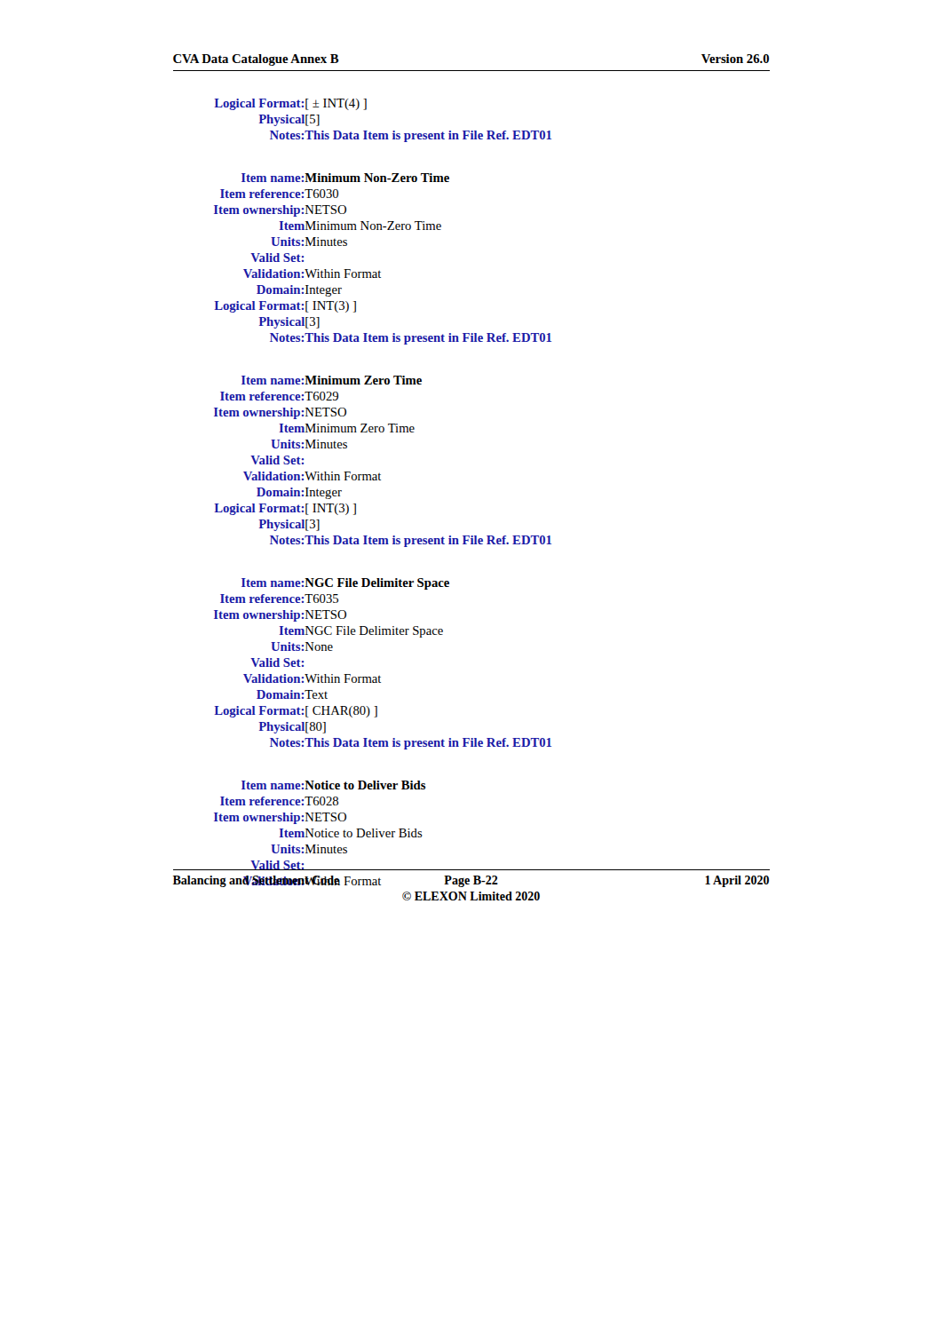CVA Data Catalogue Annex B
Version 26.0
| Logical Format: | [ ± INT(4) ] |
| Physical | [5] |
| Notes: | This Data Item is present in File Ref. EDT01 |
| Item name: | Minimum Non-Zero Time |
| Item reference: | T6030 |
| Item ownership: | NETSO |
| Item | Minimum Non-Zero Time |
| Units: | Minutes |
| Valid Set: | |
| Validation: | Within Format |
| Domain: | Integer |
| Logical Format: | [ INT(3) ] |
| Physical | [3] |
| Notes: | This Data Item is present in File Ref. EDT01 |
| Item name: | Minimum Zero Time |
| Item reference: | T6029 |
| Item ownership: | NETSO |
| Item | Minimum Zero Time |
| Units: | Minutes |
| Valid Set: | |
| Validation: | Within Format |
| Domain: | Integer |
| Logical Format: | [ INT(3) ] |
| Physical | [3] |
| Notes: | This Data Item is present in File Ref. EDT01 |
| Item name: | NGC File Delimiter Space |
| Item reference: | T6035 |
| Item ownership: | NETSO |
| Item | NGC File Delimiter Space |
| Units: | None |
| Valid Set: | |
| Validation: | Within Format |
| Domain: | Text |
| Logical Format: | [ CHAR(80) ] |
| Physical | [80] |
| Notes: | This Data Item is present in File Ref. EDT01 |
| Item name: | Notice to Deliver Bids |
| Item reference: | T6028 |
| Item ownership: | NETSO |
| Item | Notice to Deliver Bids |
| Units: | Minutes |
| Valid Set: | |
| Validation: | Within Format |
Balancing and Settlement Code
Page B-22
1 April 2020
© ELEXON Limited 2020